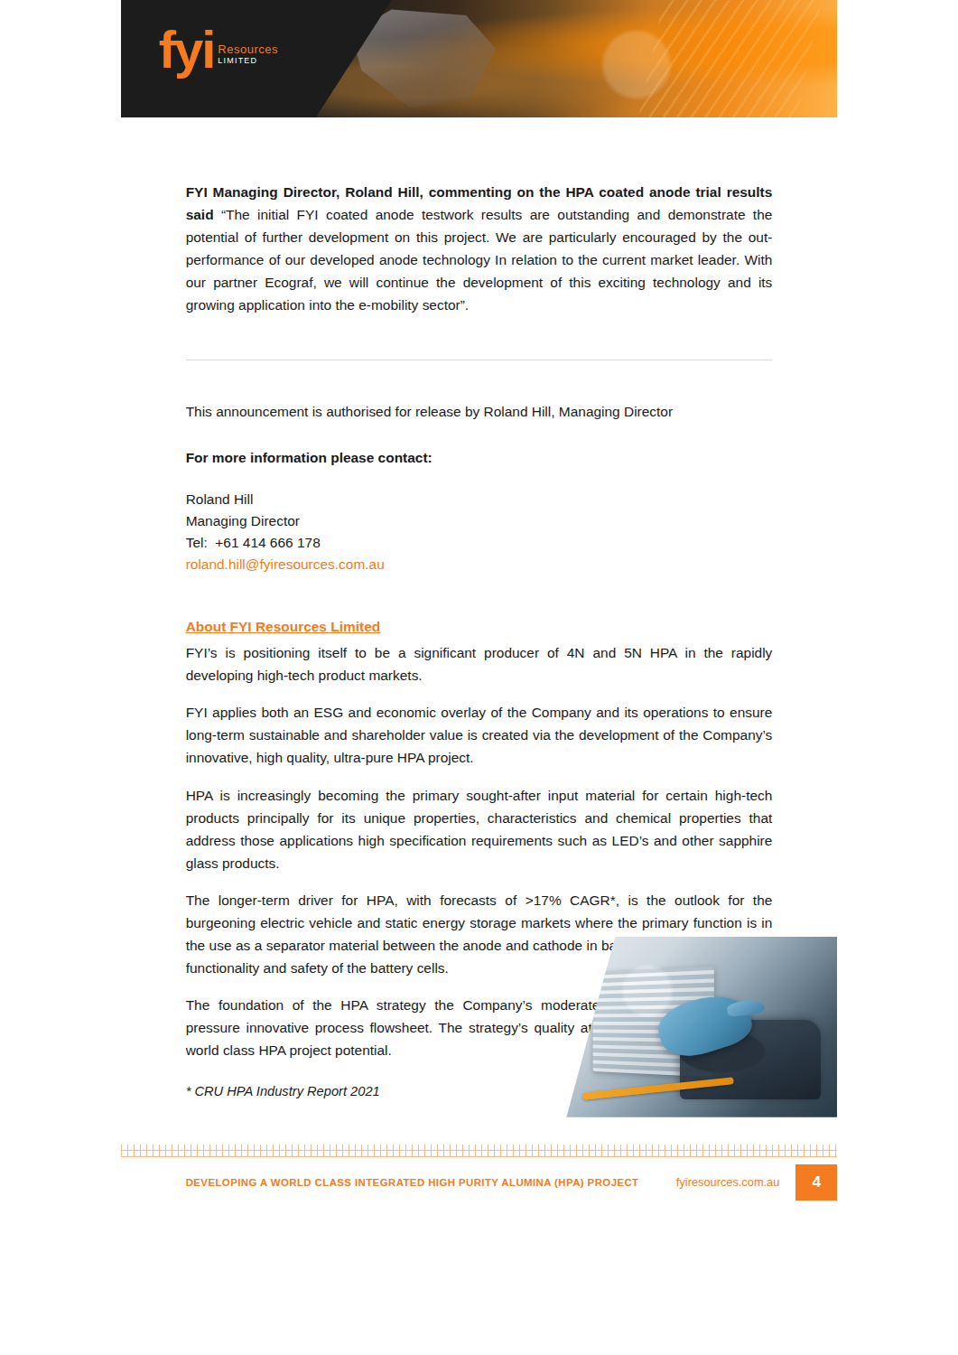fyi Resources LIMITED
FYI Managing Director, Roland Hill, commenting on the HPA coated anode trial results said “The initial FYI coated anode testwork results are outstanding and demonstrate the potential of further development on this project. We are particularly encouraged by the out-performance of our developed anode technology In relation to the current market leader. With our partner Ecograf, we will continue the development of this exciting technology and its growing application into the e-mobility sector”.
This announcement is authorised for release by Roland Hill, Managing Director
For more information please contact:
Roland Hill
Managing Director
Tel: +61 414 666 178
roland.hill@fyiresources.com.au
About FYI Resources Limited
FYI’s is positioning itself to be a significant producer of 4N and 5N HPA in the rapidly developing high-tech product markets.
FYI applies both an ESG and economic overlay of the Company and its operations to ensure long-term sustainable and shareholder value is created via the development of the Company’s innovative, high quality, ultra-pure HPA project.
HPA is increasingly becoming the primary sought-after input material for certain high-tech products principally for its unique properties, characteristics and chemical properties that address those applications high specification requirements such as LED’s and other sapphire glass products.
The longer-term driver for HPA, with forecasts of >17% CAGR*, is the outlook for the burgeoning electric vehicle and static energy storage markets where the primary function is in the use as a separator material between the anode and cathode in batteries to increase power, functionality and safety of the battery cells.
The foundation of the HPA strategy the Company’s moderate temperature, atmospheric pressure innovative process flowsheet. The strategy’s quality attributes combine resulting in world class HPA project potential.
* CRU HPA Industry Report 2021
DEVELOPING A WORLD CLASS INTEGRATED HIGH PURITY ALUMINA (HPA) PROJECT
fyiresources.com.au 4